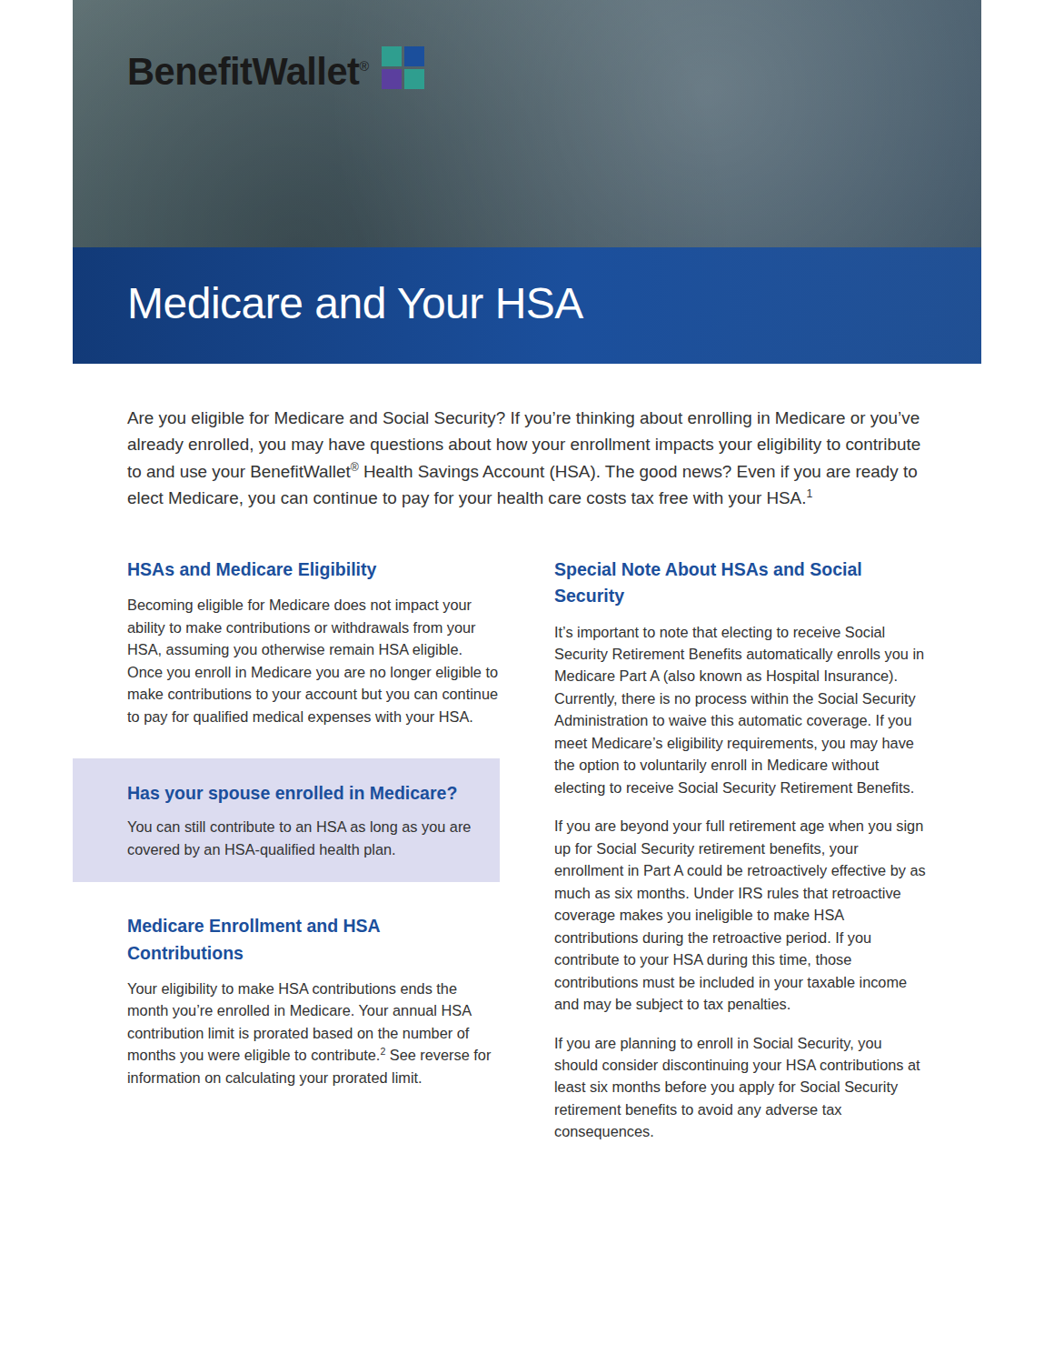BenefitWallet®
Medicare and Your HSA
Are you eligible for Medicare and Social Security? If you’re thinking about enrolling in Medicare or you’ve already enrolled, you may have questions about how your enrollment impacts your eligibility to contribute to and use your BenefitWallet® Health Savings Account (HSA). The good news? Even if you are ready to elect Medicare, you can continue to pay for your health care costs tax free with your HSA.1
HSAs and Medicare Eligibility
Becoming eligible for Medicare does not impact your ability to make contributions or withdrawals from your HSA, assuming you otherwise remain HSA eligible. Once you enroll in Medicare you are no longer eligible to make contributions to your account but you can continue to pay for qualified medical expenses with your HSA.
Has your spouse enrolled in Medicare?
You can still contribute to an HSA as long as you are covered by an HSA-qualified health plan.
Medicare Enrollment and HSA Contributions
Your eligibility to make HSA contributions ends the month you’re enrolled in Medicare. Your annual HSA contribution limit is prorated based on the number of months you were eligible to contribute.2 See reverse for information on calculating your prorated limit.
Special Note About HSAs and Social Security
It’s important to note that electing to receive Social Security Retirement Benefits automatically enrolls you in Medicare Part A (also known as Hospital Insurance). Currently, there is no process within the Social Security Administration to waive this automatic coverage. If you meet Medicare’s eligibility requirements, you may have the option to voluntarily enroll in Medicare without electing to receive Social Security Retirement Benefits.
If you are beyond your full retirement age when you sign up for Social Security retirement benefits, your enrollment in Part A could be retroactively effective by as much as six months. Under IRS rules that retroactive coverage makes you ineligible to make HSA contributions during the retroactive period. If you contribute to your HSA during this time, those contributions must be included in your taxable income and may be subject to tax penalties.
If you are planning to enroll in Social Security, you should consider discontinuing your HSA contributions at least six months before you apply for Social Security retirement benefits to avoid any adverse tax consequences.